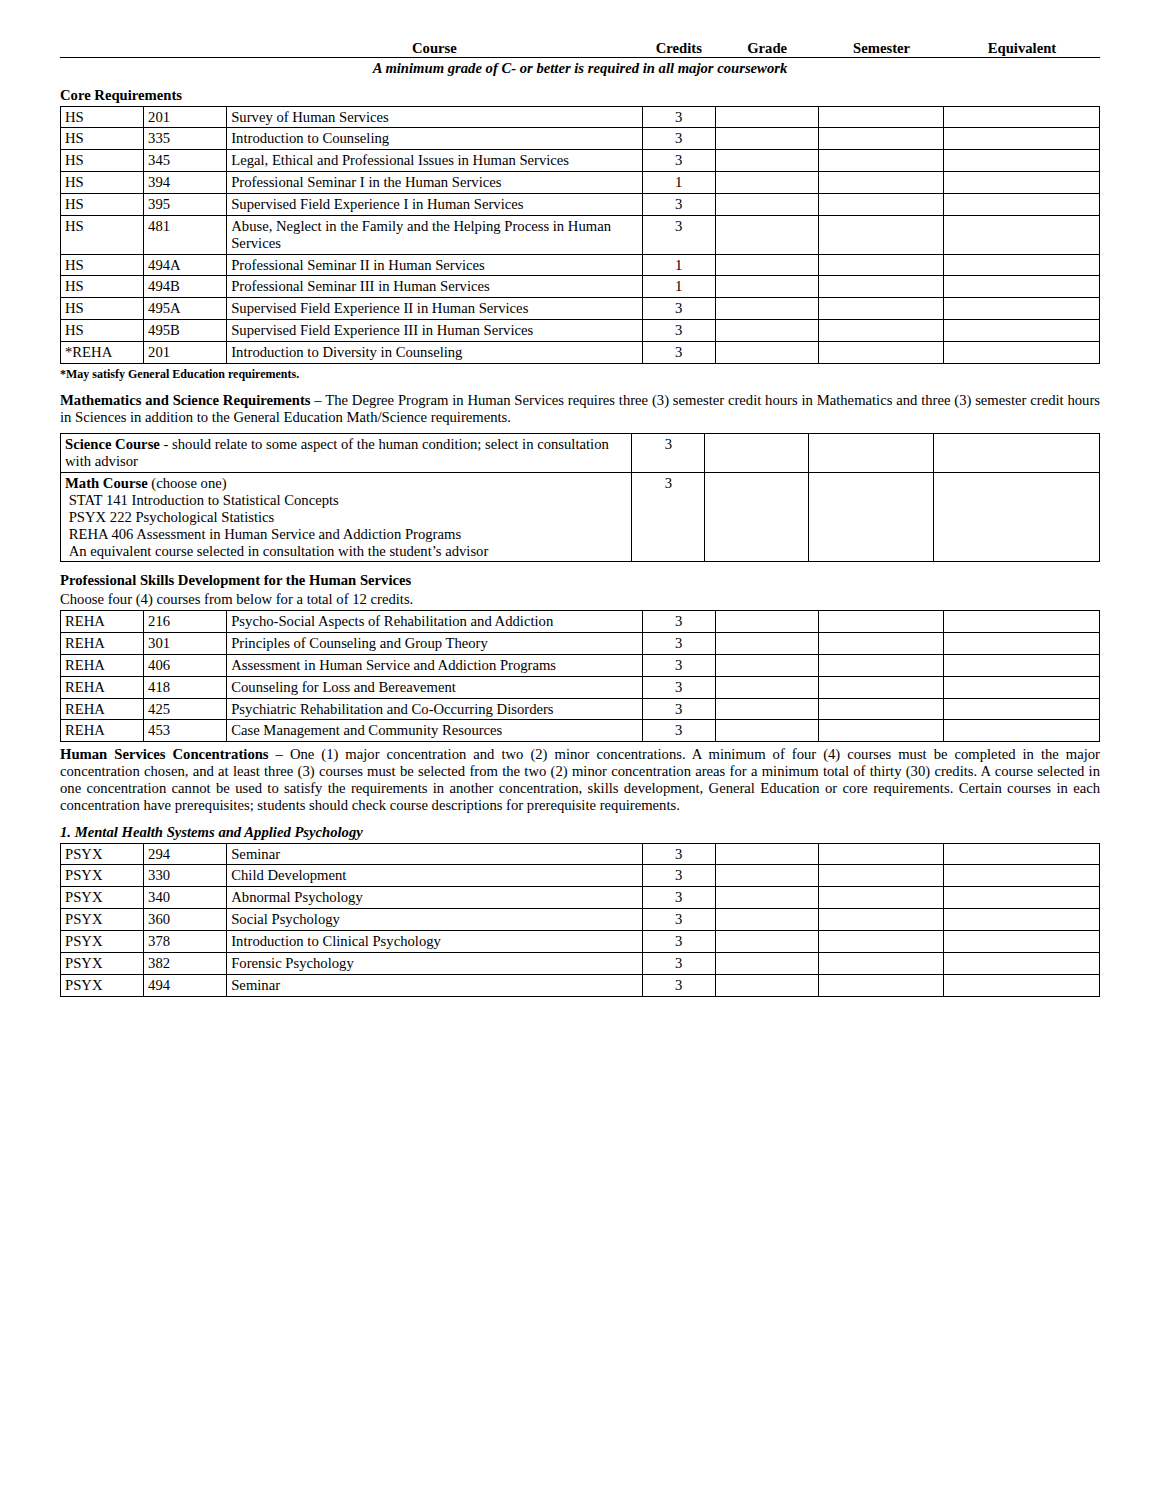| | | Course | Credits | Grade | Semester | Equivalent |
A minimum grade of C- or better is required in all major coursework
Core Requirements
| HS | 201 | Survey of Human Services | 3 | | | |
| HS | 335 | Introduction to Counseling | 3 | | | |
| HS | 345 | Legal, Ethical and Professional Issues in Human Services | 3 | | | |
| HS | 394 | Professional Seminar I in the Human Services | 1 | | | |
| HS | 395 | Supervised Field Experience I in Human Services | 3 | | | |
| HS | 481 | Abuse, Neglect in the Family and the Helping Process in Human Services | 3 | | | |
| HS | 494A | Professional Seminar II in Human Services | 1 | | | |
| HS | 494B | Professional Seminar III in Human Services | 1 | | | |
| HS | 495A | Supervised Field Experience II in Human Services | 3 | | | |
| HS | 495B | Supervised Field Experience III in Human Services | 3 | | | |
| *REHA | 201 | Introduction to Diversity in Counseling | 3 | | | |
*May satisfy General Education requirements.
Mathematics and Science Requirements – The Degree Program in Human Services requires three (3) semester credit hours in Mathematics and three (3) semester credit hours in Sciences in addition to the General Education Math/Science requirements.
| Science Course - should relate to some aspect of the human condition; select in consultation with advisor | 3 | | | |
| Math Course (choose one) STAT 141 Introduction to Statistical Concepts PSYX 222 Psychological Statistics REHA 406 Assessment in Human Service and Addiction Programs An equivalent course selected in consultation with the student’s advisor | 3 | | | |
Professional Skills Development for the Human Services
Choose four (4) courses from below for a total of 12 credits.
| REHA | 216 | Psycho-Social Aspects of Rehabilitation and Addiction | 3 | | | |
| REHA | 301 | Principles of Counseling and Group Theory | 3 | | | |
| REHA | 406 | Assessment in Human Service and Addiction Programs | 3 | | | |
| REHA | 418 | Counseling for Loss and Bereavement | 3 | | | |
| REHA | 425 | Psychiatric Rehabilitation and Co-Occurring Disorders | 3 | | | |
| REHA | 453 | Case Management and Community Resources | 3 | | | |
Human Services Concentrations – One (1) major concentration and two (2) minor concentrations. A minimum of four (4) courses must be completed in the major concentration chosen, and at least three (3) courses must be selected from the two (2) minor concentration areas for a minimum total of thirty (30) credits. A course selected in one concentration cannot be used to satisfy the requirements in another concentration, skills development, General Education or core requirements. Certain courses in each concentration have prerequisites; students should check course descriptions for prerequisite requirements.
1. Mental Health Systems and Applied Psychology
| PSYX | 294 | Seminar | 3 | | | |
| PSYX | 330 | Child Development | 3 | | | |
| PSYX | 340 | Abnormal Psychology | 3 | | | |
| PSYX | 360 | Social Psychology | 3 | | | |
| PSYX | 378 | Introduction to Clinical Psychology | 3 | | | |
| PSYX | 382 | Forensic Psychology | 3 | | | |
| PSYX | 494 | Seminar | 3 | | | |